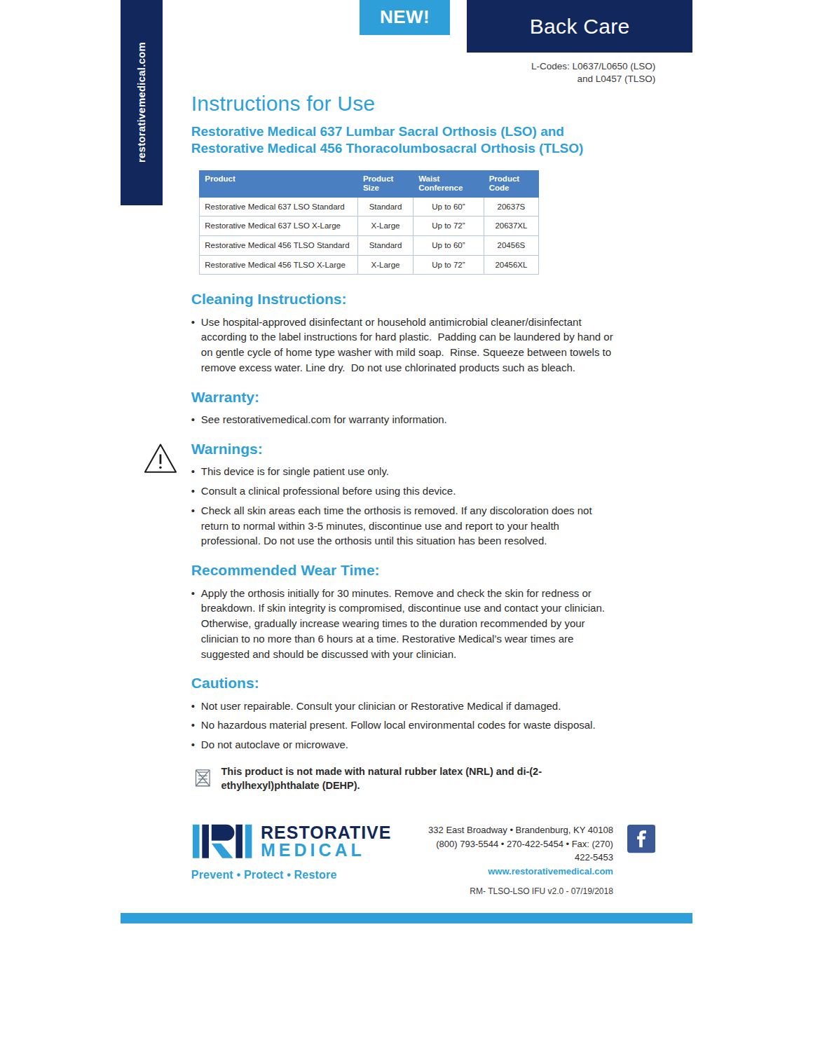restorativemedical.com
NEW!
Back Care
L-Codes: L0637/L0650 (LSO)
and L0457 (TLSO)
Instructions for Use
Restorative Medical 637 Lumbar Sacral Orthosis (LSO) and
Restorative Medical 456 Thoracolumbosacral Orthosis (TLSO)
| Product | Product Size | Waist Conference | Product Code |
| --- | --- | --- | --- |
| Restorative Medical 637 LSO Standard | Standard | Up to 60” | 20637S |
| Restorative Medical 637 LSO X-Large | X-Large | Up to 72” | 20637XL |
| Restorative Medical 456 TLSO Standard | Standard | Up to 60” | 20456S |
| Restorative Medical 456 TLSO X-Large | X-Large | Up to 72” | 20456XL |
Cleaning Instructions:
Use hospital-approved disinfectant or household antimicrobial cleaner/disinfectant according to the label instructions for hard plastic. Padding can be laundered by hand or on gentle cycle of home type washer with mild soap. Rinse. Squeeze between towels to remove excess water. Line dry. Do not use chlorinated products such as bleach.
Warranty:
See restorativemedical.com for warranty information.
Warnings:
This device is for single patient use only.
Consult a clinical professional before using this device.
Check all skin areas each time the orthosis is removed. If any discoloration does not return to normal within 3-5 minutes, discontinue use and report to your health professional. Do not use the orthosis until this situation has been resolved.
Recommended Wear Time:
Apply the orthosis initially for 30 minutes. Remove and check the skin for redness or breakdown. If skin integrity is compromised, discontinue use and contact your clinician. Otherwise, gradually increase wearing times to the duration recommended by your clinician to no more than 6 hours at a time. Restorative Medical’s wear times are suggested and should be discussed with your clinician.
Cautions:
Not user repairable. Consult your clinician or Restorative Medical if damaged.
No hazardous material present. Follow local environmental codes for waste disposal.
Do not autoclave or microwave.
This product is not made with natural rubber latex (NRL) and di-(2-ethylhexyl)phthalate (DEHP).
RESTORATIVE
MEDICAL
Prevent • Protect • Restore
332 East Broadway • Brandenburg, KY 40108
(800) 793-5544 • 270-422-5454 • Fax: (270) 422-5453
www.restorativemedical.com
RM- TLSO-LSO IFU v2.0 - 07/19/2018